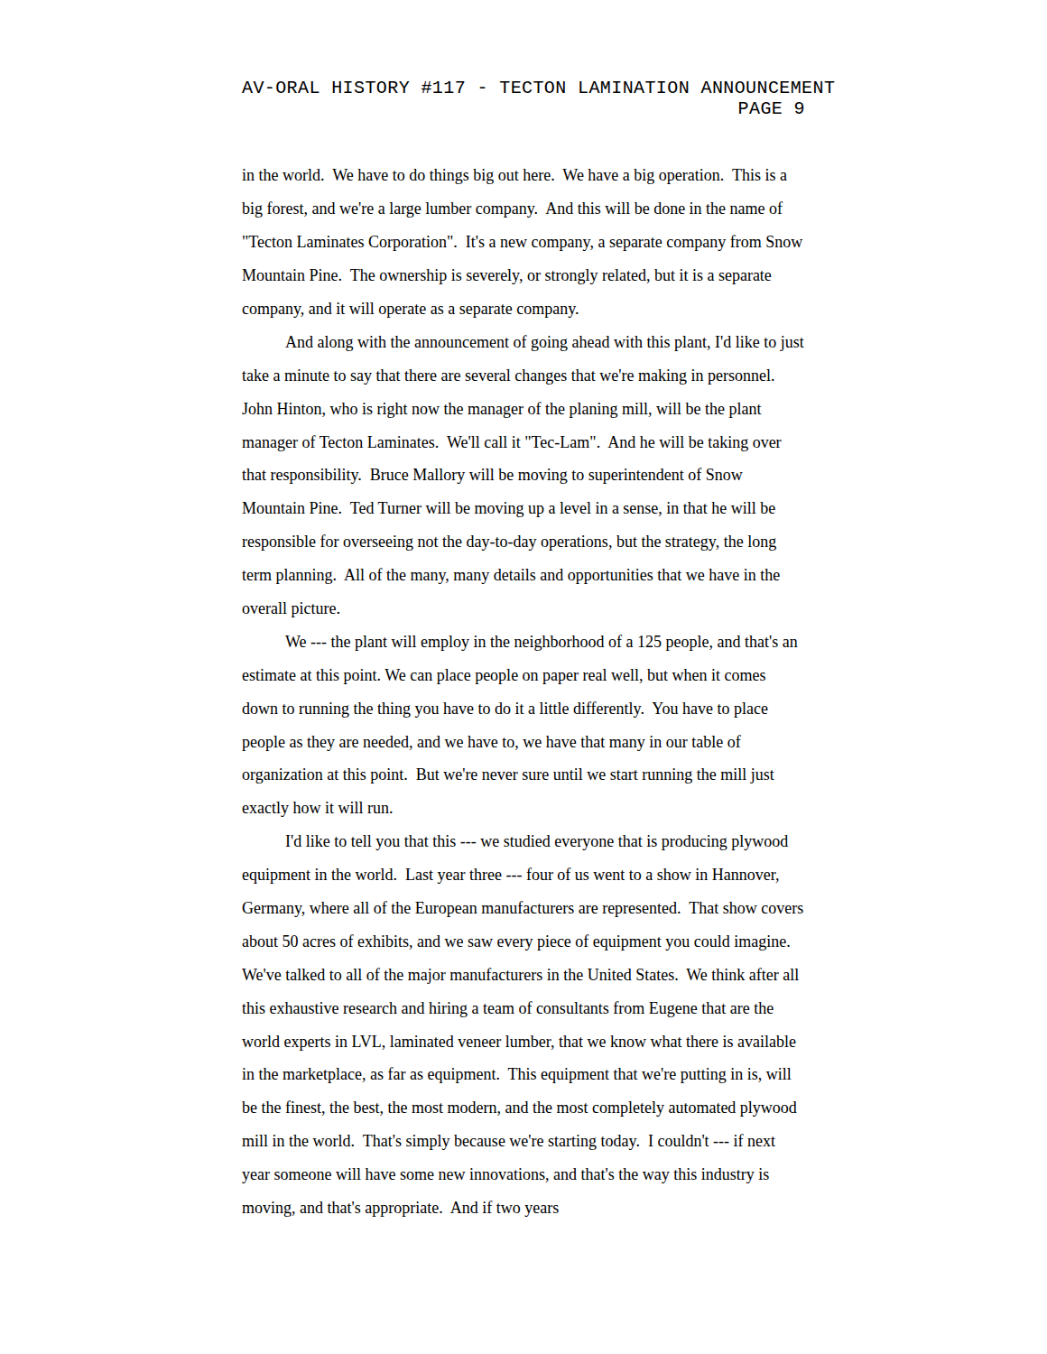AV-ORAL HISTORY #117 - TECTON LAMINATION ANNOUNCEMENTPAGE 9
in the world. We have to do things big out here. We have a big operation. This is a big forest, and we're a large lumber company. And this will be done in the name of "Tecton Laminates Corporation". It's a new company, a separate company from Snow Mountain Pine. The ownership is severely, or strongly related, but it is a separate company, and it will operate as a separate company.
And along with the announcement of going ahead with this plant, I'd like to just take a minute to say that there are several changes that we're making in personnel. John Hinton, who is right now the manager of the planing mill, will be the plant manager of Tecton Laminates. We'll call it "Tec-Lam". And he will be taking over that responsibility. Bruce Mallory will be moving to superintendent of Snow Mountain Pine. Ted Turner will be moving up a level in a sense, in that he will be responsible for overseeing not the day-to-day operations, but the strategy, the long term planning. All of the many, many details and opportunities that we have in the overall picture.
We --- the plant will employ in the neighborhood of a 125 people, and that's an estimate at this point. We can place people on paper real well, but when it comes down to running the thing you have to do it a little differently. You have to place people as they are needed, and we have to, we have that many in our table of organization at this point. But we're never sure until we start running the mill just exactly how it will run.
I'd like to tell you that this --- we studied everyone that is producing plywood equipment in the world. Last year three --- four of us went to a show in Hannover, Germany, where all of the European manufacturers are represented. That show covers about 50 acres of exhibits, and we saw every piece of equipment you could imagine. We've talked to all of the major manufacturers in the United States. We think after all this exhaustive research and hiring a team of consultants from Eugene that are the world experts in LVL, laminated veneer lumber, that we know what there is available in the marketplace, as far as equipment. This equipment that we're putting in is, will be the finest, the best, the most modern, and the most completely automated plywood mill in the world. That's simply because we're starting today. I couldn't --- if next year someone will have some new innovations, and that's the way this industry is moving, and that's appropriate. And if two years